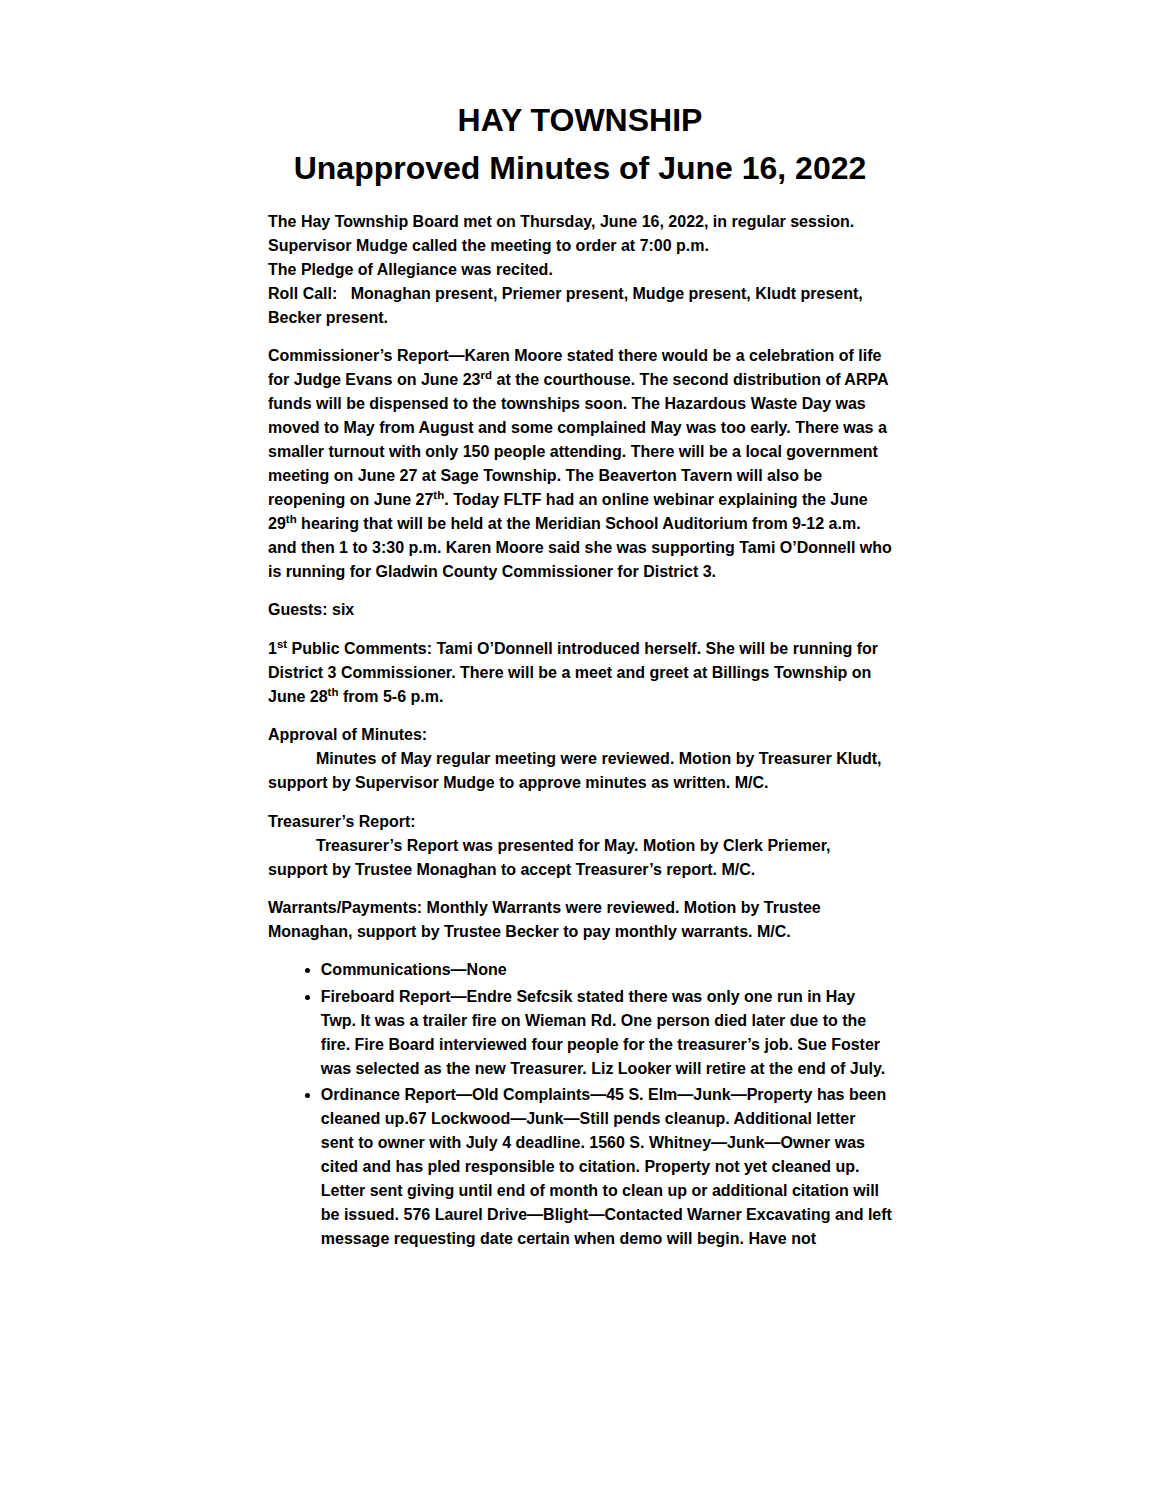HAY TOWNSHIP Unapproved Minutes of June 16, 2022
The Hay Township Board met on Thursday, June 16, 2022, in regular session. Supervisor Mudge called the meeting to order at 7:00 p.m.
The Pledge of Allegiance was recited.
Roll Call: Monaghan present, Priemer present, Mudge present, Kludt present, Becker present.
Commissioner’s Report—Karen Moore stated there would be a celebration of life for Judge Evans on June 23rd at the courthouse. The second distribution of ARPA funds will be dispensed to the townships soon. The Hazardous Waste Day was moved to May from August and some complained May was too early. There was a smaller turnout with only 150 people attending. There will be a local government meeting on June 27 at Sage Township. The Beaverton Tavern will also be reopening on June 27th. Today FLTF had an online webinar explaining the June 29th hearing that will be held at the Meridian School Auditorium from 9-12 a.m. and then 1 to 3:30 p.m. Karen Moore said she was supporting Tami O’Donnell who is running for Gladwin County Commissioner for District 3.
Guests: six
1st Public Comments: Tami O’Donnell introduced herself. She will be running for District 3 Commissioner. There will be a meet and greet at Billings Township on June 28th from 5-6 p.m.
Approval of Minutes:
Minutes of May regular meeting were reviewed. Motion by Treasurer Kludt, support by Supervisor Mudge to approve minutes as written. M/C.
Treasurer’s Report:
Treasurer’s Report was presented for May. Motion by Clerk Priemer, support by Trustee Monaghan to accept Treasurer’s report. M/C.
Warrants/Payments: Monthly Warrants were reviewed. Motion by Trustee Monaghan, support by Trustee Becker to pay monthly warrants. M/C.
Communications—None
Fireboard Report—Endre Sefcsik stated there was only one run in Hay Twp. It was a trailer fire on Wieman Rd. One person died later due to the fire. Fire Board interviewed four people for the treasurer’s job. Sue Foster was selected as the new Treasurer. Liz Looker will retire at the end of July.
Ordinance Report—Old Complaints—45 S. Elm—Junk—Property has been cleaned up.67 Lockwood—Junk—Still pends cleanup. Additional letter sent to owner with July 4 deadline. 1560 S. Whitney—Junk—Owner was cited and has pled responsible to citation. Property not yet cleaned up. Letter sent giving until end of month to clean up or additional citation will be issued. 576 Laurel Drive—Blight—Contacted Warner Excavating and left message requesting date certain when demo will begin. Have not